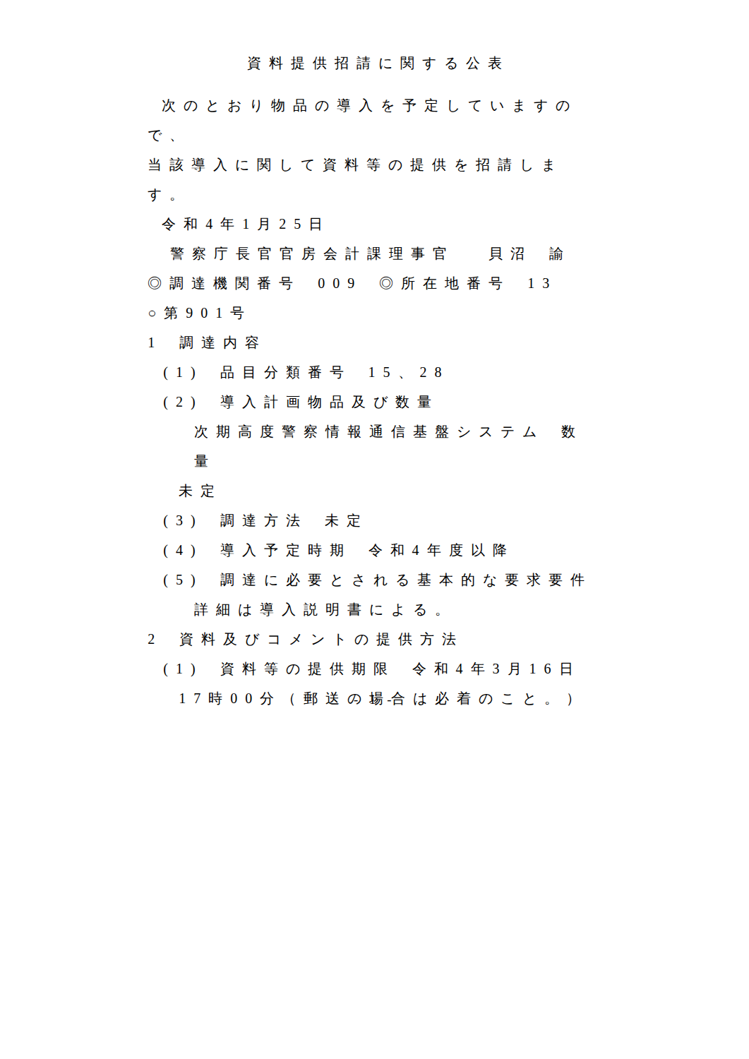資料提供招請に関する公表
次のとおり物品の導入を予定していますので、
当該導入に関して資料等の提供を招請します。
令和4年1月25日
警察庁長官官房会計課理事官 貝沼 諭
◎調達機関番号 009 ◎所在地番号 13
○第901号
1 調達内容
(1) 品目分類番号 15、28
(2) 導入計画物品及び数量
次期高度警察情報通信基盤システム 数量
未定
(3) 調達方法 未定
(4) 導入予定時期 令和4年度以降
(5) 調達に必要とされる基本的な要求要件
詳細は導入説明書による。
2 資料及びコメントの提供方法
(1) 資料等の提供期限 令和4年3月16日
17時00分（郵送の場合は必着のこと。）
- 1 -